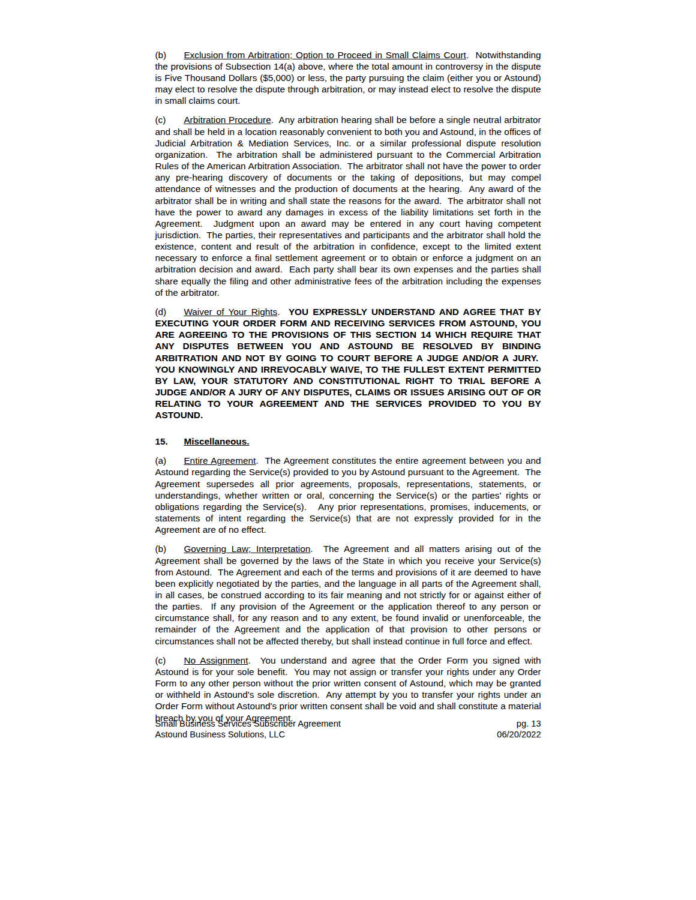(b) Exclusion from Arbitration; Option to Proceed in Small Claims Court. Notwithstanding the provisions of Subsection 14(a) above, where the total amount in controversy in the dispute is Five Thousand Dollars ($5,000) or less, the party pursuing the claim (either you or Astound) may elect to resolve the dispute through arbitration, or may instead elect to resolve the dispute in small claims court.
(c) Arbitration Procedure. Any arbitration hearing shall be before a single neutral arbitrator and shall be held in a location reasonably convenient to both you and Astound, in the offices of Judicial Arbitration & Mediation Services, Inc. or a similar professional dispute resolution organization. The arbitration shall be administered pursuant to the Commercial Arbitration Rules of the American Arbitration Association. The arbitrator shall not have the power to order any pre-hearing discovery of documents or the taking of depositions, but may compel attendance of witnesses and the production of documents at the hearing. Any award of the arbitrator shall be in writing and shall state the reasons for the award. The arbitrator shall not have the power to award any damages in excess of the liability limitations set forth in the Agreement. Judgment upon an award may be entered in any court having competent jurisdiction. The parties, their representatives and participants and the arbitrator shall hold the existence, content and result of the arbitration in confidence, except to the limited extent necessary to enforce a final settlement agreement or to obtain or enforce a judgment on an arbitration decision and award. Each party shall bear its own expenses and the parties shall share equally the filing and other administrative fees of the arbitration including the expenses of the arbitrator.
(d) Waiver of Your Rights. YOU EXPRESSLY UNDERSTAND AND AGREE THAT BY EXECUTING YOUR ORDER FORM AND RECEIVING SERVICES FROM ASTOUND, YOU ARE AGREEING TO THE PROVISIONS OF THIS SECTION 14 WHICH REQUIRE THAT ANY DISPUTES BETWEEN YOU AND ASTOUND BE RESOLVED BY BINDING ARBITRATION AND NOT BY GOING TO COURT BEFORE A JUDGE AND/OR A JURY. YOU KNOWINGLY AND IRREVOCABLY WAIVE, TO THE FULLEST EXTENT PERMITTED BY LAW, YOUR STATUTORY AND CONSTITUTIONAL RIGHT TO TRIAL BEFORE A JUDGE AND/OR A JURY OF ANY DISPUTES, CLAIMS OR ISSUES ARISING OUT OF OR RELATING TO YOUR AGREEMENT AND THE SERVICES PROVIDED TO YOU BY ASTOUND.
15. Miscellaneous.
(a) Entire Agreement. The Agreement constitutes the entire agreement between you and Astound regarding the Service(s) provided to you by Astound pursuant to the Agreement. The Agreement supersedes all prior agreements, proposals, representations, statements, or understandings, whether written or oral, concerning the Service(s) or the parties' rights or obligations regarding the Service(s). Any prior representations, promises, inducements, or statements of intent regarding the Service(s) that are not expressly provided for in the Agreement are of no effect.
(b) Governing Law; Interpretation. The Agreement and all matters arising out of the Agreement shall be governed by the laws of the State in which you receive your Service(s) from Astound. The Agreement and each of the terms and provisions of it are deemed to have been explicitly negotiated by the parties, and the language in all parts of the Agreement shall, in all cases, be construed according to its fair meaning and not strictly for or against either of the parties. If any provision of the Agreement or the application thereof to any person or circumstance shall, for any reason and to any extent, be found invalid or unenforceable, the remainder of the Agreement and the application of that provision to other persons or circumstances shall not be affected thereby, but shall instead continue in full force and effect.
(c) No Assignment. You understand and agree that the Order Form you signed with Astound is for your sole benefit. You may not assign or transfer your rights under any Order Form to any other person without the prior written consent of Astound, which may be granted or withheld in Astound's sole discretion. Any attempt by you to transfer your rights under an Order Form without Astound's prior written consent shall be void and shall constitute a material breach by you of your Agreement.
| Small Business Services Subscriber Agreement | pg. 13 |
| Astound Business Solutions, LLC | 06/20/2022 |